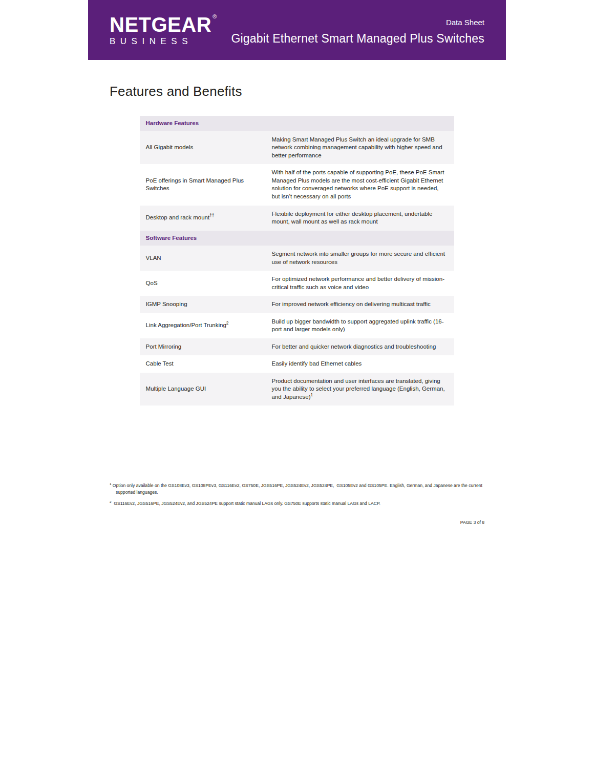NETGEAR®
BUSINESS
Data Sheet
Gigabit Ethernet Smart Managed Plus Switches
Features and Benefits
| Hardware Features |
| All Gigabit models | Making Smart Managed Plus Switch an ideal upgrade for SMB network combining management capability with higher speed and better performance |
| PoE offerings in Smart Managed Plus Switches | With half of the ports capable of supporting PoE, these PoE Smart Managed Plus models are the most cost-efficient Gigabit Ethernet solution for converaged networks where PoE support is needed, but isn’t necessary on all ports |
| Desktop and rack mount †† | Flexibile deployment for either desktop placement, undertable mount, wall mount as well as rack mount |
| Software Features |
| VLAN | Segment network into smaller groups for more secure and efficient use of network resources |
| QoS | For optimized network performance and better delivery of mission-critical traffic such as voice and video |
| IGMP Snooping | For improved network efficiency on delivering multicast traffic |
| Link Aggregation/Port Trunking 2 | Build up bigger bandwidth to support aggregated uplink traffic (16-port and larger models only) |
| Port Mirroring | For better and quicker network diagnostics and troubleshooting |
| Cable Test | Easily identify bad Ethernet cables |
| Multiple Language GUI | Product documentation and user interfaces are translated, giving you the ability to select your preferred language (English, German, and Japanese) 1 |
1 Option only available on the GS108Ev3, GS108PEv3, GS116Ev2, GS750E, JGS516PE, JGS524Ev2, JGS524PE, GS105Ev2 and GS105PE. English, German, and Japanese are the current supported languages.
2 GS116Ev2, JGS516PE, JGS524Ev2, and JGS524PE support static manual LAGs only. GS750E supports static manual LAGs and LACP.
PAGE 3 of 8